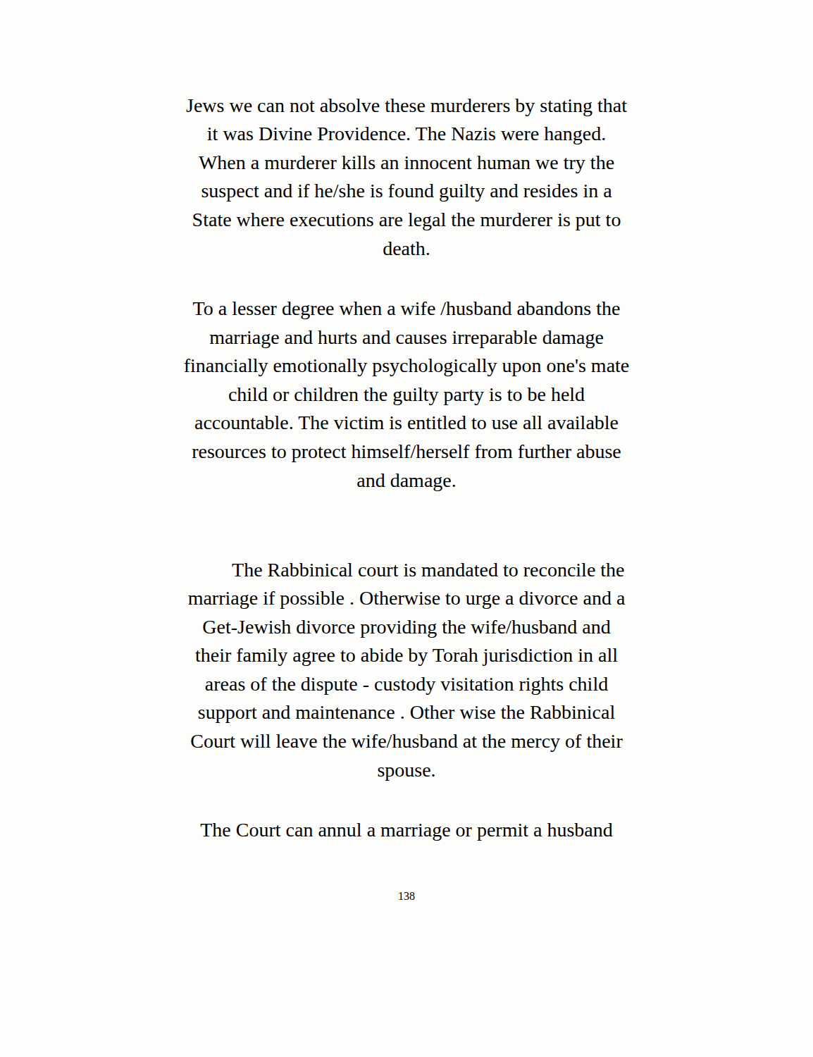Jews we can not absolve these murderers by stating that it was Divine Providence. The Nazis were hanged. When a murderer kills an innocent human we try the suspect and if he/she is found guilty and resides in a State where executions are legal the murderer is put to death.
To a lesser degree when a wife /husband abandons the marriage and hurts and causes irreparable damage financially emotionally psychologically upon one's mate child or children the guilty party is to be held accountable. The victim is entitled to use all available resources to protect himself/herself from further abuse and damage.
The Rabbinical court is mandated to reconcile the marriage if possible . Otherwise to urge a divorce and a Get-Jewish divorce providing the wife/husband and their family agree to abide by Torah jurisdiction in all areas of the dispute - custody visitation rights child support and maintenance . Other wise the Rabbinical Court will leave the wife/husband at the mercy of their spouse.
The Court can annul a marriage or permit a husband
138